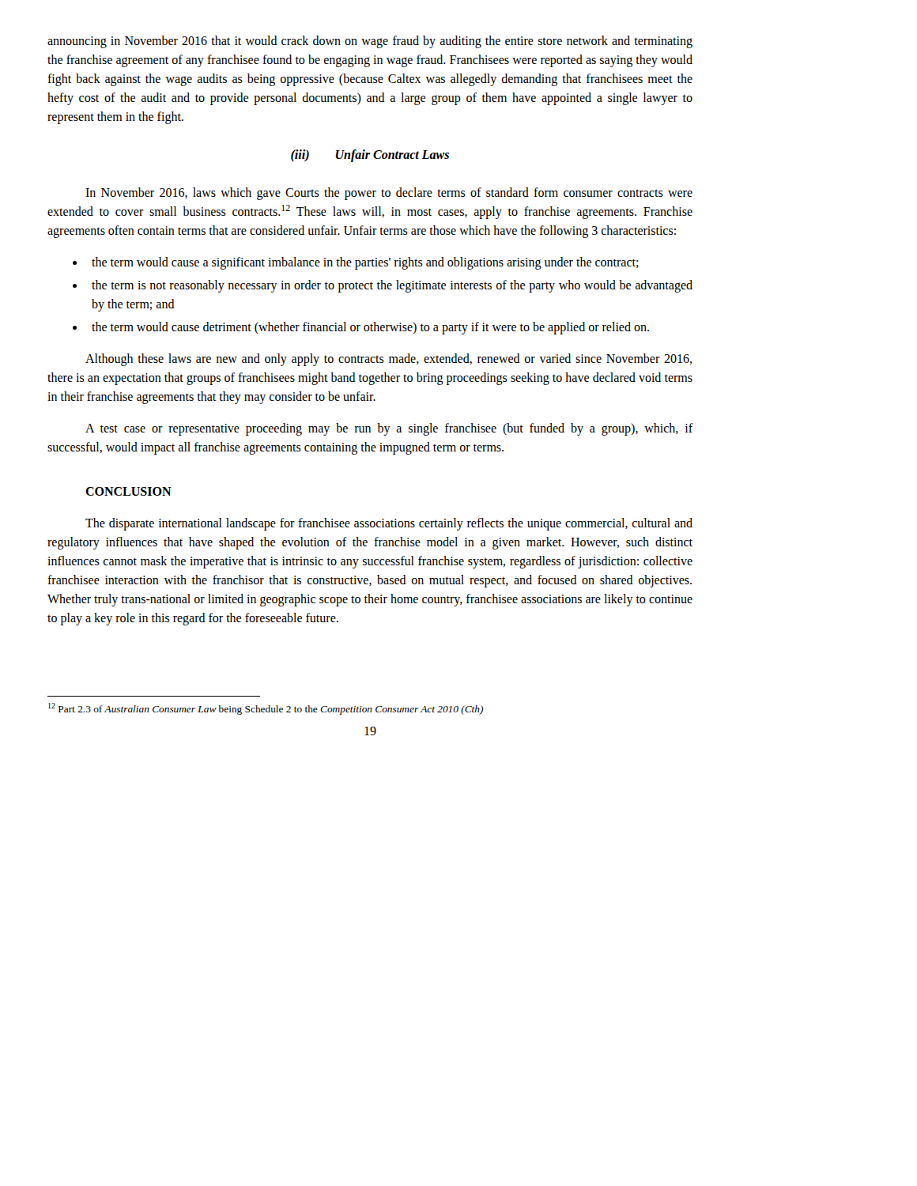announcing in November 2016 that it would crack down on wage fraud by auditing the entire store network and terminating the franchise agreement of any franchisee found to be engaging in wage fraud. Franchisees were reported as saying they would fight back against the wage audits as being oppressive (because Caltex was allegedly demanding that franchisees meet the hefty cost of the audit and to provide personal documents) and a large group of them have appointed a single lawyer to represent them in the fight.
(iii) Unfair Contract Laws
In November 2016, laws which gave Courts the power to declare terms of standard form consumer contracts were extended to cover small business contracts.12 These laws will, in most cases, apply to franchise agreements. Franchise agreements often contain terms that are considered unfair. Unfair terms are those which have the following 3 characteristics:
the term would cause a significant imbalance in the parties' rights and obligations arising under the contract;
the term is not reasonably necessary in order to protect the legitimate interests of the party who would be advantaged by the term; and
the term would cause detriment (whether financial or otherwise) to a party if it were to be applied or relied on.
Although these laws are new and only apply to contracts made, extended, renewed or varied since November 2016, there is an expectation that groups of franchisees might band together to bring proceedings seeking to have declared void terms in their franchise agreements that they may consider to be unfair.
A test case or representative proceeding may be run by a single franchisee (but funded by a group), which, if successful, would impact all franchise agreements containing the impugned term or terms.
CONCLUSION
The disparate international landscape for franchisee associations certainly reflects the unique commercial, cultural and regulatory influences that have shaped the evolution of the franchise model in a given market. However, such distinct influences cannot mask the imperative that is intrinsic to any successful franchise system, regardless of jurisdiction: collective franchisee interaction with the franchisor that is constructive, based on mutual respect, and focused on shared objectives. Whether truly trans-national or limited in geographic scope to their home country, franchisee associations are likely to continue to play a key role in this regard for the foreseeable future.
12 Part 2.3 of Australian Consumer Law being Schedule 2 to the Competition Consumer Act 2010 (Cth)
19